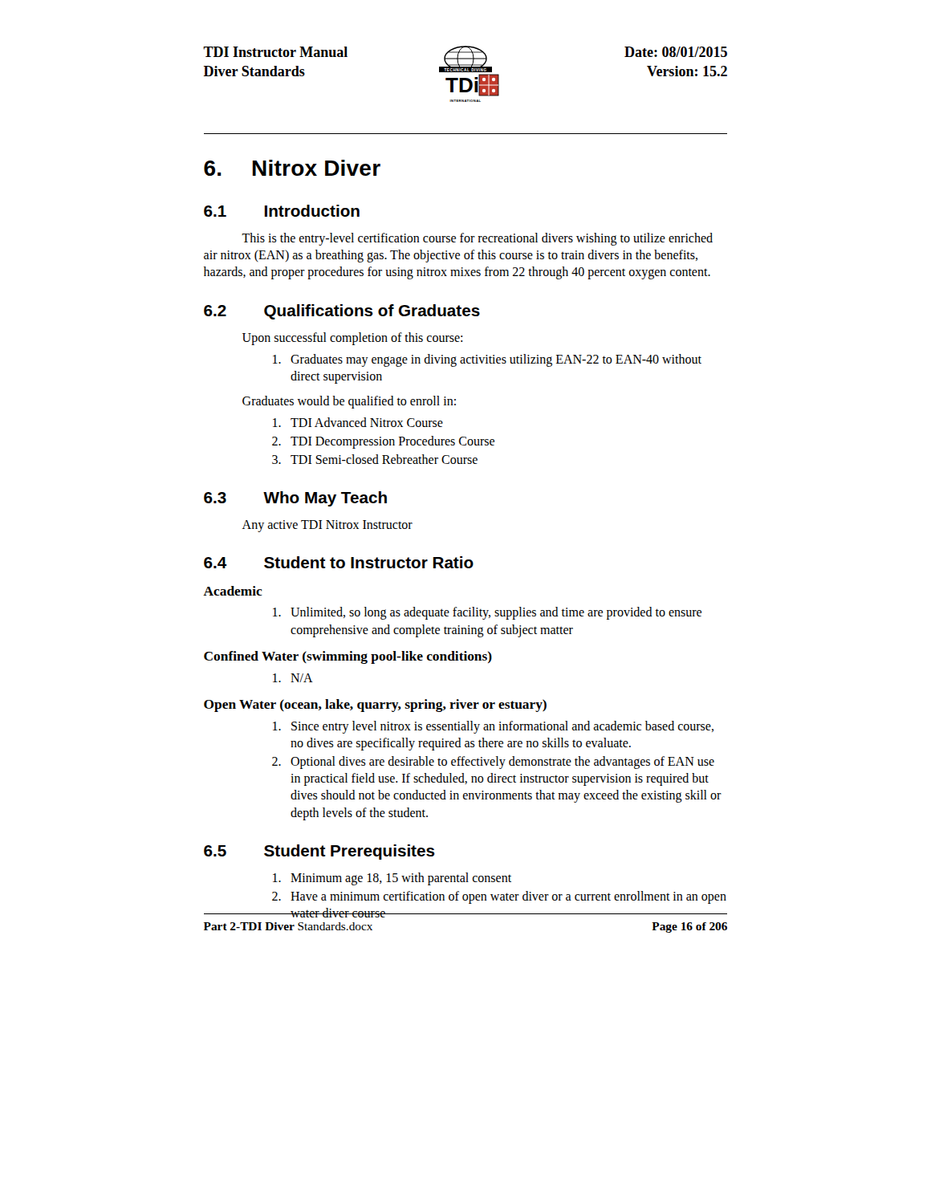TDI Instructor Manual
Diver Standards
TDI logo TECHNICAL DIVING TDi INTERNATIONAL
Date: 08/01/2015
Version: 15.2
6. Nitrox Diver
6.1 Introduction
This is the entry-level certification course for recreational divers wishing to utilize enriched air nitrox (EAN) as a breathing gas. The objective of this course is to train divers in the benefits, hazards, and proper procedures for using nitrox mixes from 22 through 40 percent oxygen content.
6.2 Qualifications of Graduates
Upon successful completion of this course:
Graduates may engage in diving activities utilizing EAN-22 to EAN-40 without direct supervision
Graduates would be qualified to enroll in:
TDI Advanced Nitrox Course
TDI Decompression Procedures Course
TDI Semi-closed Rebreather Course
6.3 Who May Teach
Any active TDI Nitrox Instructor
6.4 Student to Instructor Ratio
Academic
Unlimited, so long as adequate facility, supplies and time are provided to ensure comprehensive and complete training of subject matter
Confined Water (swimming pool-like conditions)
N/A
Open Water (ocean, lake, quarry, spring, river or estuary)
Since entry level nitrox is essentially an informational and academic based course, no dives are specifically required as there are no skills to evaluate.
Optional dives are desirable to effectively demonstrate the advantages of EAN use in practical field use. If scheduled, no direct instructor supervision is required but dives should not be conducted in environments that may exceed the existing skill or depth levels of the student.
6.5 Student Prerequisites
Minimum age 18, 15 with parental consent
Have a minimum certification of open water diver or a current enrollment in an open water diver course
Part 2-TDI Diver Standards.docx
Page 16 of 206